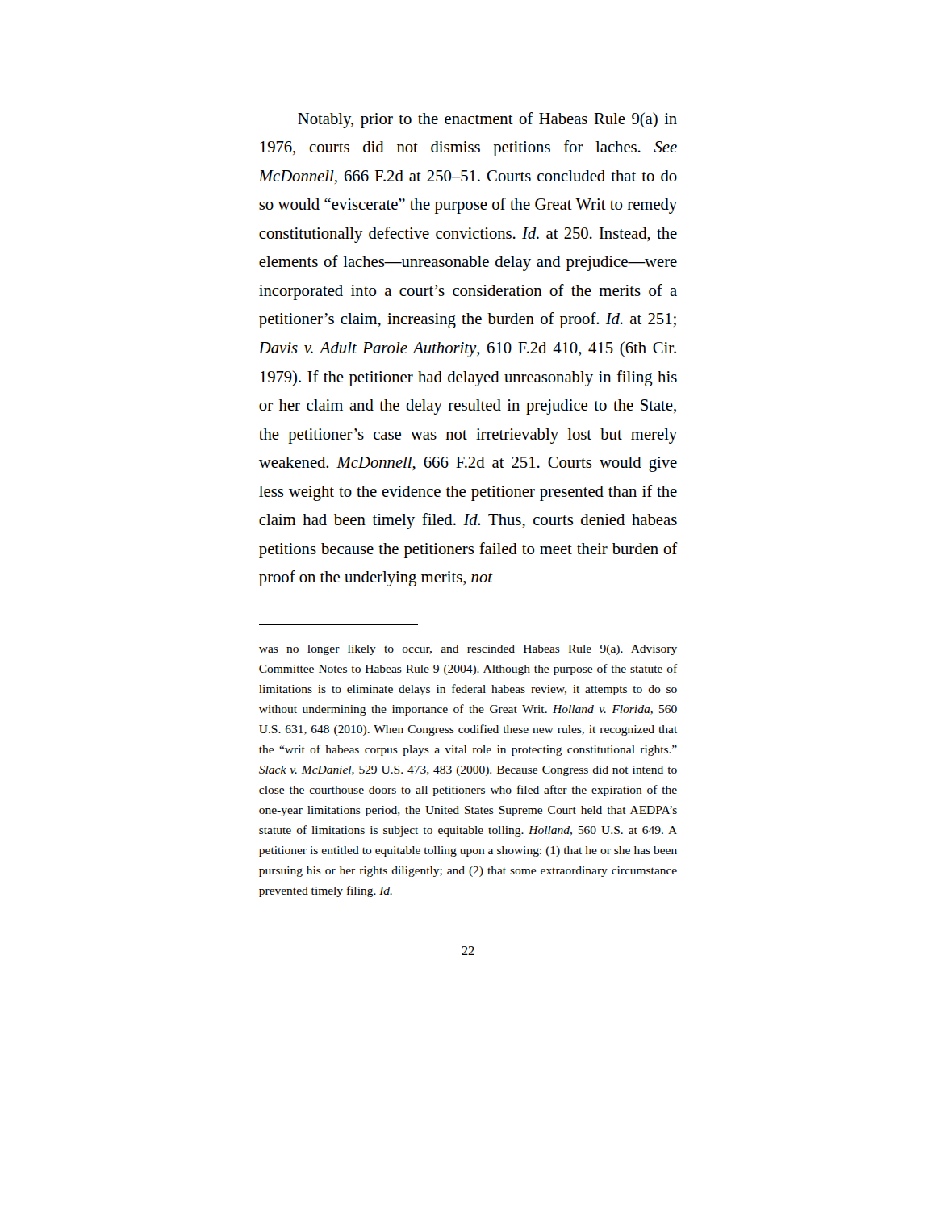Notably, prior to the enactment of Habeas Rule 9(a) in 1976, courts did not dismiss petitions for laches. See McDonnell, 666 F.2d at 250–51. Courts concluded that to do so would “eviscerate” the purpose of the Great Writ to remedy constitutionally defective convictions. Id. at 250. Instead, the elements of laches—unreasonable delay and prejudice—were incorporated into a court’s consideration of the merits of a petitioner’s claim, increasing the burden of proof. Id. at 251; Davis v. Adult Parole Authority, 610 F.2d 410, 415 (6th Cir. 1979). If the petitioner had delayed unreasonably in filing his or her claim and the delay resulted in prejudice to the State, the petitioner’s case was not irretrievably lost but merely weakened. McDonnell, 666 F.2d at 251. Courts would give less weight to the evidence the petitioner presented than if the claim had been timely filed. Id. Thus, courts denied habeas petitions because the petitioners failed to meet their burden of proof on the underlying merits, not
was no longer likely to occur, and rescinded Habeas Rule 9(a). Advisory Committee Notes to Habeas Rule 9 (2004). Although the purpose of the statute of limitations is to eliminate delays in federal habeas review, it attempts to do so without undermining the importance of the Great Writ. Holland v. Florida, 560 U.S. 631, 648 (2010). When Congress codified these new rules, it recognized that the “writ of habeas corpus plays a vital role in protecting constitutional rights.” Slack v. McDaniel, 529 U.S. 473, 483 (2000). Because Congress did not intend to close the courthouse doors to all petitioners who filed after the expiration of the one-year limitations period, the United States Supreme Court held that AEDPA’s statute of limitations is subject to equitable tolling. Holland, 560 U.S. at 649. A petitioner is entitled to equitable tolling upon a showing: (1) that he or she has been pursuing his or her rights diligently; and (2) that some extraordinary circumstance prevented timely filing. Id.
22